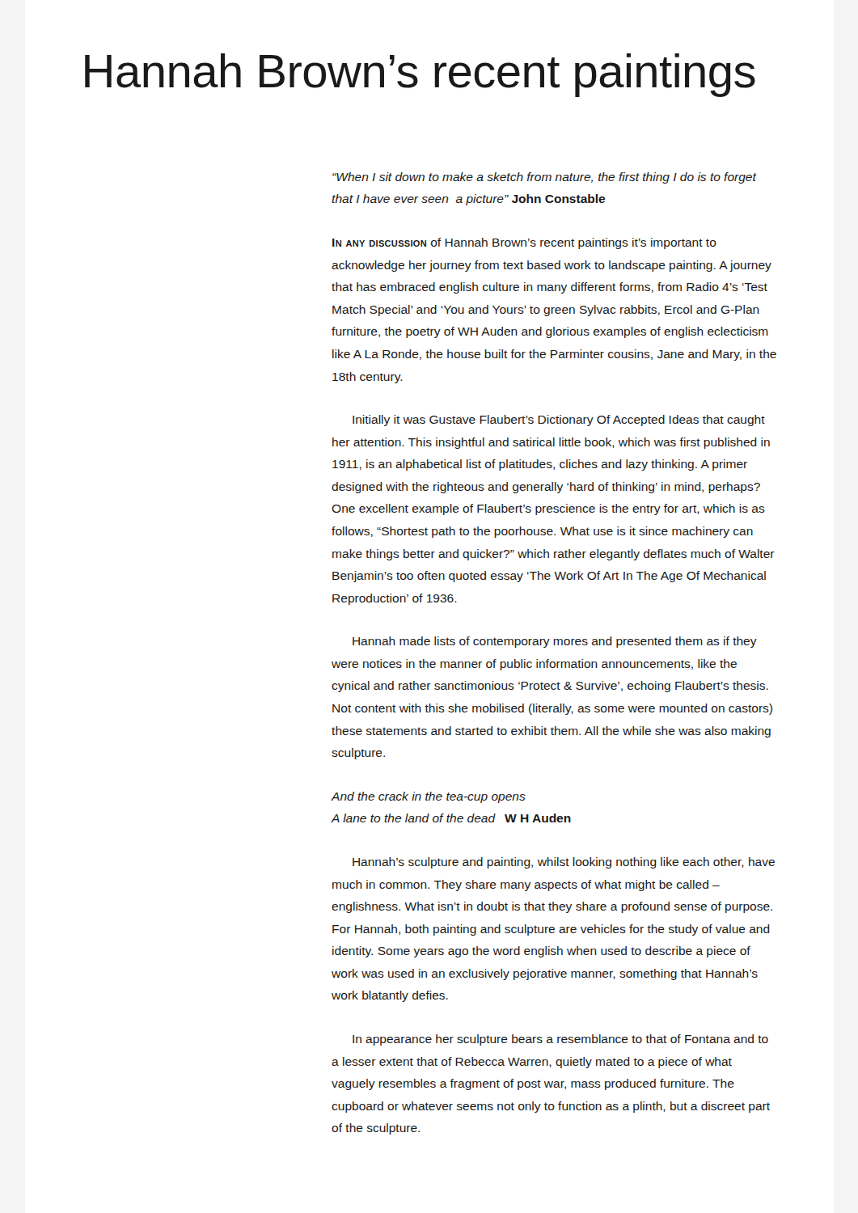Hannah Brown’s recent paintings
“When I sit down to make a sketch from nature, the first thing I do is to forget that I have ever seen a picture” John Constable
In any discussion of Hannah Brown’s recent paintings it’s important to acknowledge her journey from text based work to landscape painting. A journey that has embraced english culture in many different forms, from Radio 4’s ‘Test Match Special’ and ‘You and Yours’ to green Sylvac rabbits, Ercol and G-Plan furniture, the poetry of WH Auden and glorious examples of english eclecticism like A La Ronde, the house built for the Parminter cousins, Jane and Mary, in the 18th century.
Initially it was Gustave Flaubert’s Dictionary Of Accepted Ideas that caught her attention. This insightful and satirical little book, which was first published in 1911, is an alphabetical list of platitudes, cliches and lazy thinking. A primer designed with the righteous and generally ‘hard of thinking’ in mind, perhaps? One excellent example of Flaubert’s prescience is the entry for art, which is as follows, “Shortest path to the poorhouse. What use is it since machinery can make things better and quicker?” which rather elegantly deflates much of Walter Benjamin’s too often quoted essay ‘The Work Of Art In The Age Of Mechanical Reproduction’ of 1936.
Hannah made lists of contemporary mores and presented them as if they were notices in the manner of public information announcements, like the cynical and rather sanctimonious ‘Protect & Survive’, echoing Flaubert’s thesis. Not content with this she mobilised (literally, as some were mounted on castors) these statements and started to exhibit them. All the while she was also making sculpture.
And the crack in the tea-cup opens
A lane to the land of the dead W H Auden
Hannah’s sculpture and painting, whilst looking nothing like each other, have much in common. They share many aspects of what might be called – englishness. What isn’t in doubt is that they share a profound sense of purpose. For Hannah, both painting and sculpture are vehicles for the study of value and identity. Some years ago the word english when used to describe a piece of work was used in an exclusively pejorative manner, something that Hannah’s work blatantly defies.
In appearance her sculpture bears a resemblance to that of Fontana and to a lesser extent that of Rebecca Warren, quietly mated to a piece of what vaguely resembles a fragment of post war, mass produced furniture. The cupboard or whatever seems not only to function as a plinth, but a discreet part of the sculpture.